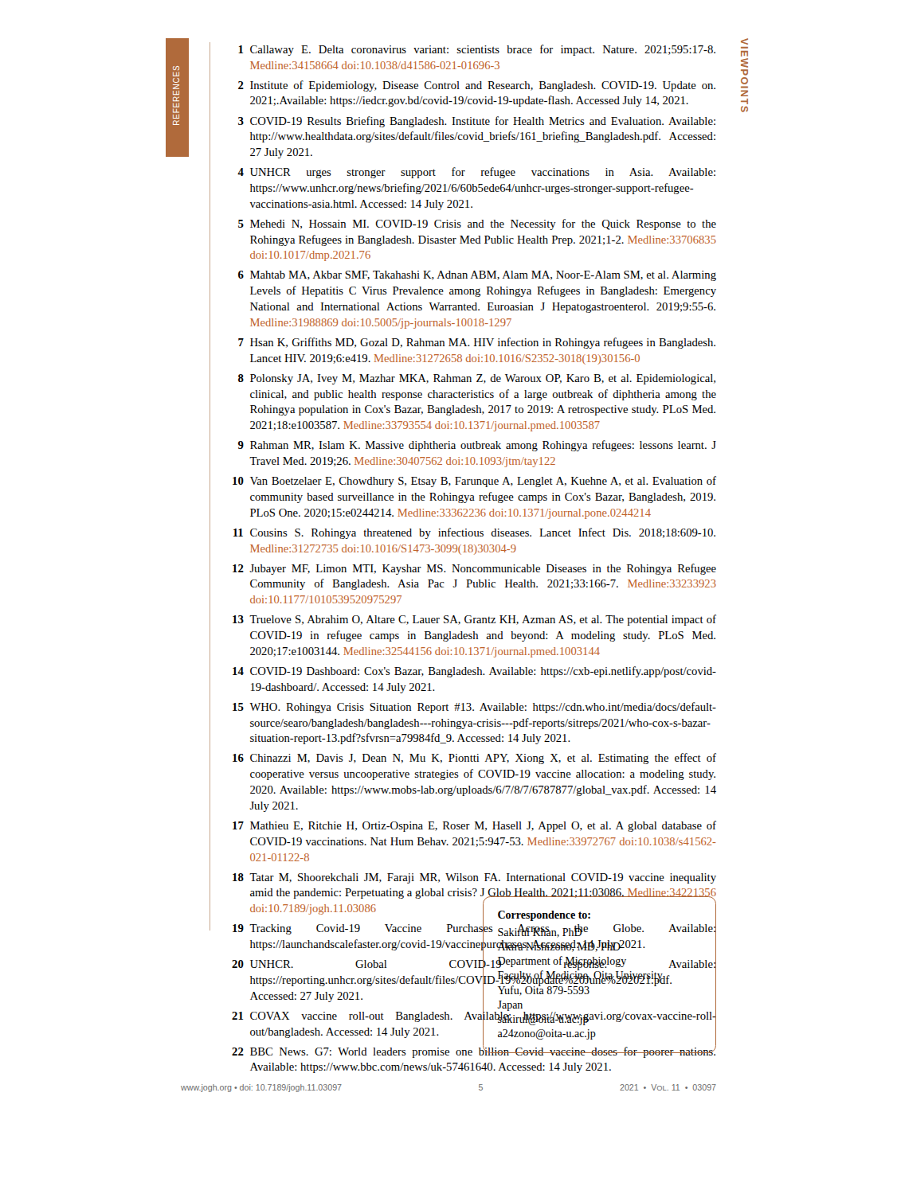REFERENCES
VIEWPOINTS
Callaway E. Delta coronavirus variant: scientists brace for impact. Nature. 2021;595:17-8. Medline:34158664 doi:10.1038/d41586-021-01696-3
Institute of Epidemiology, Disease Control and Research, Bangladesh. COVID-19. Update on. 2021;.Available: https://iedcr.gov.bd/covid-19/covid-19-update-flash. Accessed July 14, 2021.
COVID-19 Results Briefing Bangladesh. Institute for Health Metrics and Evaluation. Available: http://www.healthdata.org/sites/default/files/covid_briefs/161_briefing_Bangladesh.pdf. Accessed: 27 July 2021.
UNHCR urges stronger support for refugee vaccinations in Asia. Available: https://www.unhcr.org/news/briefing/2021/6/60b5ede64/unhcr-urges-stronger-support-refugee-vaccinations-asia.html. Accessed: 14 July 2021.
Mehedi N, Hossain MI. COVID-19 Crisis and the Necessity for the Quick Response to the Rohingya Refugees in Bangladesh. Disaster Med Public Health Prep. 2021;1-2. Medline:33706835 doi:10.1017/dmp.2021.76
Mahtab MA, Akbar SMF, Takahashi K, Adnan ABM, Alam MA, Noor-E-Alam SM, et al. Alarming Levels of Hepatitis C Virus Prevalence among Rohingya Refugees in Bangladesh: Emergency National and International Actions Warranted. Euroasian J Hepatogastroenterol. 2019;9:55-6. Medline:31988869 doi:10.5005/jp-journals-10018-1297
Hsan K, Griffiths MD, Gozal D, Rahman MA. HIV infection in Rohingya refugees in Bangladesh. Lancet HIV. 2019;6:e419. Medline:31272658 doi:10.1016/S2352-3018(19)30156-0
Polonsky JA, Ivey M, Mazhar MKA, Rahman Z, de Waroux OP, Karo B, et al. Epidemiological, clinical, and public health response characteristics of a large outbreak of diphtheria among the Rohingya population in Cox's Bazar, Bangladesh, 2017 to 2019: A retrospective study. PLoS Med. 2021;18:e1003587. Medline:33793554 doi:10.1371/journal.pmed.1003587
Rahman MR, Islam K. Massive diphtheria outbreak among Rohingya refugees: lessons learnt. J Travel Med. 2019;26. Medline:30407562 doi:10.1093/jtm/tay122
Van Boetzelaer E, Chowdhury S, Etsay B, Farunque A, Lenglet A, Kuehne A, et al. Evaluation of community based surveillance in the Rohingya refugee camps in Cox's Bazar, Bangladesh, 2019. PLoS One. 2020;15:e0244214. Medline:33362236 doi:10.1371/journal.pone.0244214
Cousins S. Rohingya threatened by infectious diseases. Lancet Infect Dis. 2018;18:609-10. Medline:31272735 doi:10.1016/S1473-3099(18)30304-9
Jubayer MF, Limon MTI, Kayshar MS. Noncommunicable Diseases in the Rohingya Refugee Community of Bangladesh. Asia Pac J Public Health. 2021;33:166-7. Medline:33233923 doi:10.1177/1010539520975297
Truelove S, Abrahim O, Altare C, Lauer SA, Grantz KH, Azman AS, et al. The potential impact of COVID-19 in refugee camps in Bangladesh and beyond: A modeling study. PLoS Med. 2020;17:e1003144. Medline:32544156 doi:10.1371/journal.pmed.1003144
COVID-19 Dashboard: Cox's Bazar, Bangladesh. Available: https://cxb-epi.netlify.app/post/covid-19-dashboard/. Accessed: 14 July 2021.
WHO. Rohingya Crisis Situation Report #13. Available: https://cdn.who.int/media/docs/default-source/searo/bangladesh/bangladesh---rohingya-crisis---pdf-reports/sitreps/2021/who-cox-s-bazar-situation-report-13.pdf?sfvrsn=a79984fd_9. Accessed: 14 July 2021.
Chinazzi M, Davis J, Dean N, Mu K, Piontti APY, Xiong X, et al. Estimating the effect of cooperative versus uncooperative strategies of COVID-19 vaccine allocation: a modeling study. 2020. Available: https://www.mobs-lab.org/uploads/6/7/8/7/6787877/global_vax.pdf. Accessed: 14 July 2021.
Mathieu E, Ritchie H, Ortiz-Ospina E, Roser M, Hasell J, Appel O, et al. A global database of COVID-19 vaccinations. Nat Hum Behav. 2021;5:947-53. Medline:33972767 doi:10.1038/s41562-021-01122-8
Tatar M, Shoorekchali JM, Faraji MR, Wilson FA. International COVID-19 vaccine inequality amid the pandemic: Perpetuating a global crisis? J Glob Health. 2021;11:03086. Medline:34221356 doi:10.7189/jogh.11.03086
Tracking Covid-19 Vaccine Purchases Across the Globe. Available: https://launchandscalefaster.org/covid-19/vaccinepurchases. Accessed: 14 July 2021.
UNHCR. Global COVID-19 response. Available: https://reporting.unhcr.org/sites/default/files/COVID-19%20update%20June%202021.pdf. Accessed: 27 July 2021.
COVAX vaccine roll-out Bangladesh. Available: https://www.gavi.org/covax-vaccine-roll-out/bangladesh. Accessed: 14 July 2021.
BBC News. G7: World leaders promise one billion Covid vaccine doses for poorer nations. Available: https://www.bbc.com/news/uk-57461640. Accessed: 14 July 2021.
Correspondence to:
Sakirul Khan, PhD
Akira Nishizono, MD, PhD
Department of Microbiology
Faculty of Medicine, Oita University
Yufu, Oita 879-5593
Japan
sakirul@oita-u.ac.jp
a24zono@oita-u.ac.jp
www.jogh.org • doi: 10.7189/jogh.11.03097 2021 • VOL. 11 • 03097
5